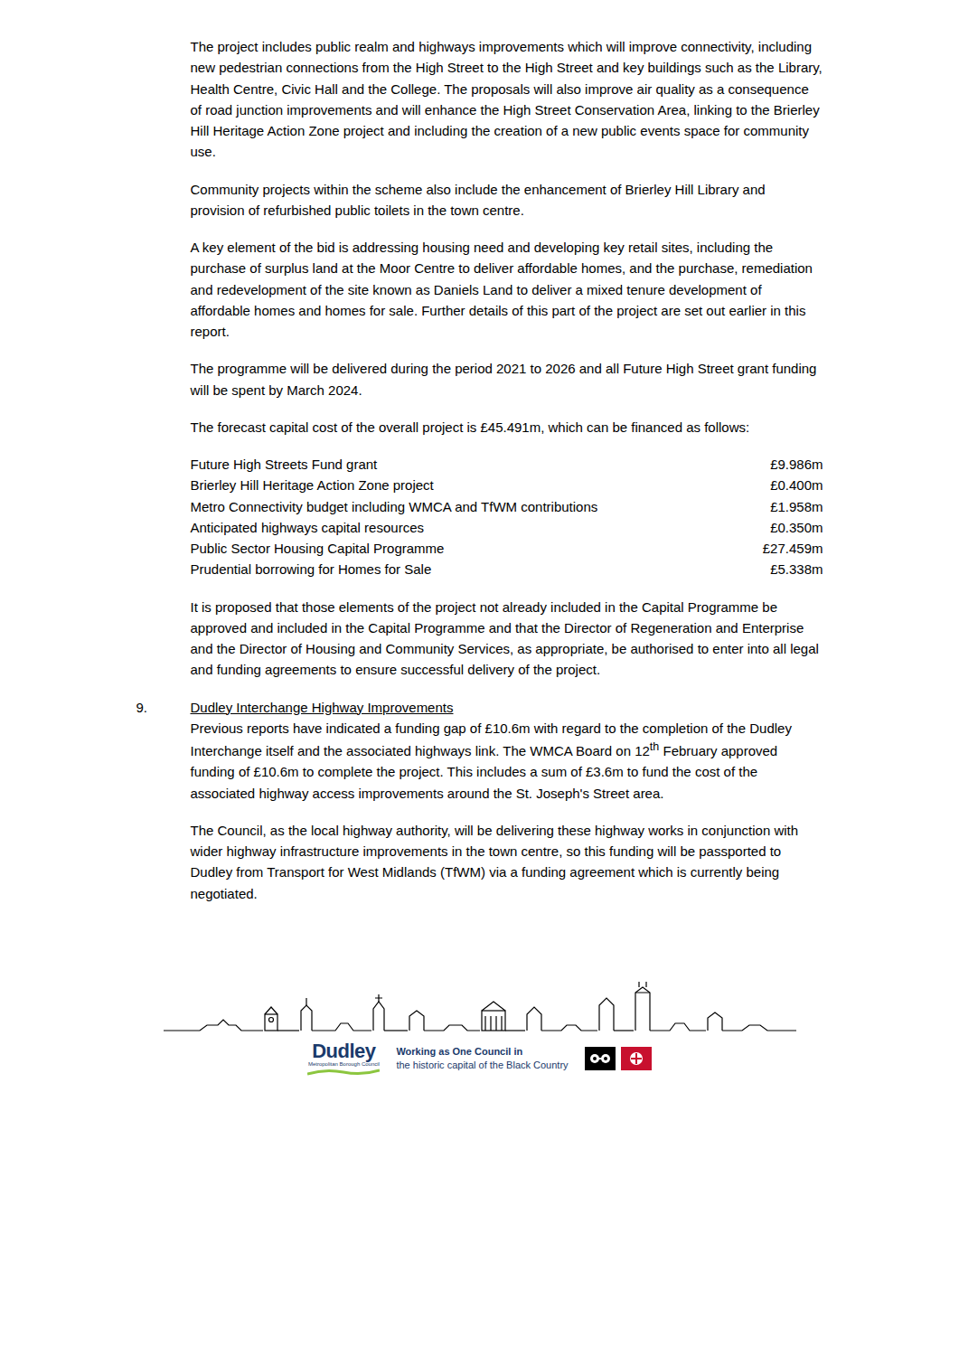The project includes public realm and highways improvements which will improve connectivity, including new pedestrian connections from the High Street to the High Street and key buildings such as the Library, Health Centre, Civic Hall and the College. The proposals will also improve air quality as a consequence of road junction improvements and will enhance the High Street Conservation Area, linking to the Brierley Hill Heritage Action Zone project and including the creation of a new public events space for community use.
Community projects within the scheme also include the enhancement of Brierley Hill Library and provision of refurbished public toilets in the town centre.
A key element of the bid is addressing housing need and developing key retail sites, including the purchase of surplus land at the Moor Centre to deliver affordable homes, and the purchase, remediation and redevelopment of the site known as Daniels Land to deliver a mixed tenure development of affordable homes and homes for sale. Further details of this part of the project are set out earlier in this report.
The programme will be delivered during the period 2021 to 2026 and all Future High Street grant funding will be spent by March 2024.
The forecast capital cost of the overall project is £45.491m, which can be financed as follows:
| Future High Streets Fund grant | £9.986m |
| Brierley Hill Heritage Action Zone project | £0.400m |
| Metro Connectivity budget including WMCA and TfWM contributions | £1.958m |
| Anticipated highways capital resources | £0.350m |
| Public Sector Housing Capital Programme | £27.459m |
| Prudential borrowing for Homes for Sale | £5.338m |
It is proposed that those elements of the project not already included in the Capital Programme be approved and included in the Capital Programme and that the Director of Regeneration and Enterprise and the Director of Housing and Community Services, as appropriate, be authorised to enter into all legal and funding agreements to ensure successful delivery of the project.
9.
Dudley Interchange Highway Improvements
Previous reports have indicated a funding gap of £10.6m with regard to the completion of the Dudley Interchange itself and the associated highways link. The WMCA Board on 12th February approved funding of £10.6m to complete the project. This includes a sum of £3.6m to fund the cost of the associated highway access improvements around the St. Joseph's Street area.
The Council, as the local highway authority, will be delivering these highway works in conjunction with wider highway infrastructure improvements in the town centre, so this funding will be passported to Dudley from Transport for West Midlands (TfWM) via a funding agreement which is currently being negotiated.
Dudley Metropolitan Borough Council
Working as One Council in
the historic capital of the Black Country